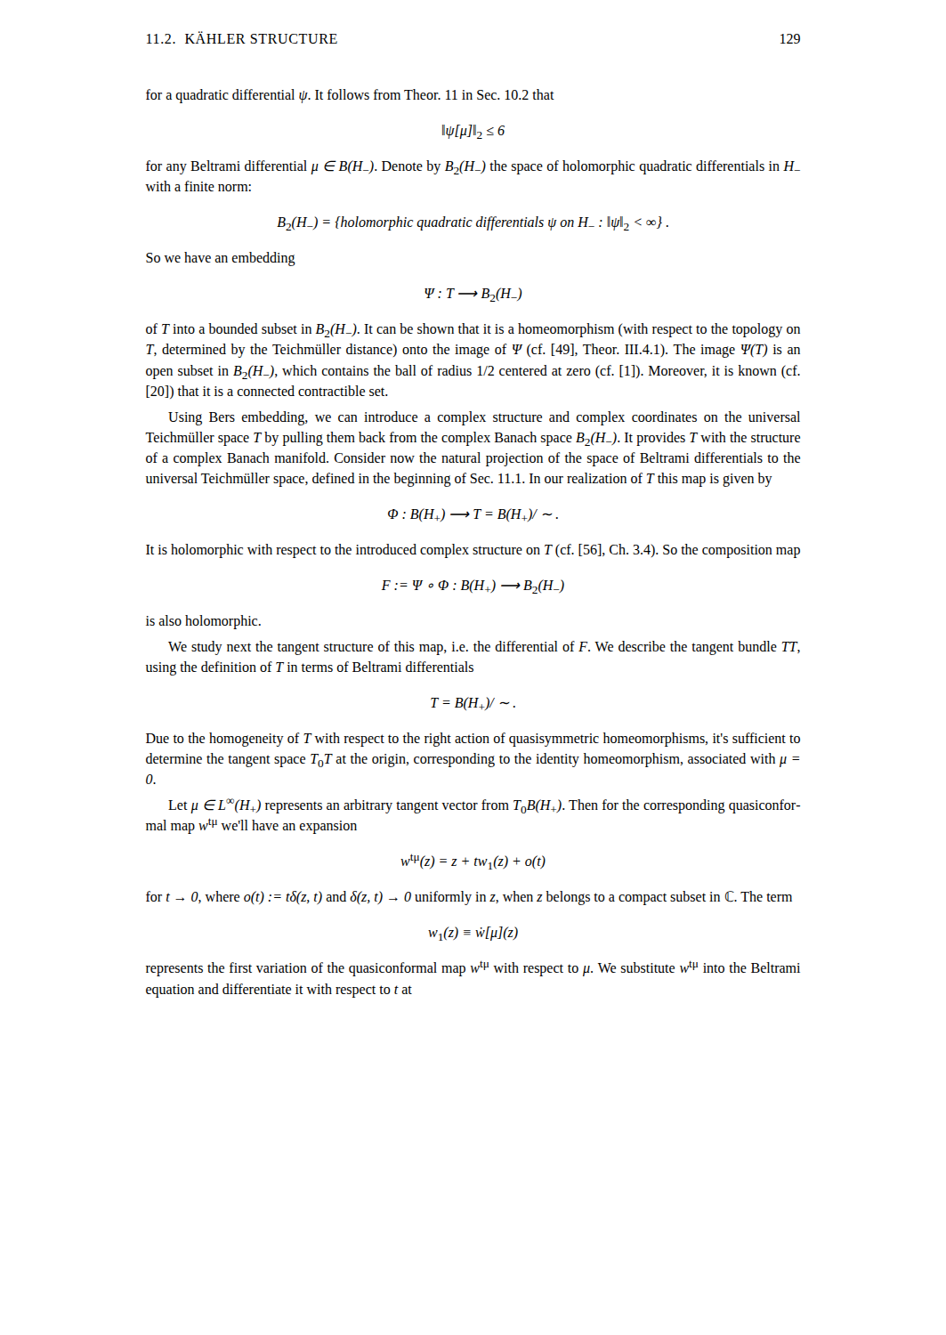11.2. KÄHLER STRUCTURE 129
for a quadratic differential ψ. It follows from Theor. 11 in Sec. 10.2 that
‖ψ[μ]‖2 ≤ 6
for any Beltrami differential μ ∈ B(H−). Denote by B2(H−) the space of holomorphic quadratic differentials in H− with a finite norm:
B2(H−) = {holomorphic quadratic differentials ψ on H− : ‖ψ‖2 < ∞} .
So we have an embedding
Ψ : T ⟶ B2(H−)
of T into a bounded subset in B2(H−). It can be shown that it is a homeomorphism (with respect to the topology on T, determined by the Teichmüller distance) onto the image of Ψ (cf. [49], Theor. III.4.1). The image Ψ(T) is an open subset in B2(H−), which contains the ball of radius 1/2 centered at zero (cf. [1]). Moreover, it is known (cf. [20]) that it is a connected contractible set.
Using Bers embedding, we can introduce a complex structure and complex coordinates on the universal Teichmüller space T by pulling them back from the complex Banach space B2(H−). It provides T with the structure of a complex Banach manifold. Consider now the natural projection of the space of Beltrami differentials to the universal Teichmüller space, defined in the beginning of Sec. 11.1. In our realization of T this map is given by
Φ : B(H+) ⟶ T = B(H+)/ ∼ .
It is holomorphic with respect to the introduced complex structure on T (cf. [56], Ch. 3.4). So the composition map
F := Ψ ∘ Φ : B(H+) ⟶ B2(H−)
is also holomorphic.
We study next the tangent structure of this map, i.e. the differential of F. We describe the tangent bundle TT, using the definition of T in terms of Beltrami differentials
T = B(H+)/ ∼ .
Due to the homogeneity of T with respect to the right action of quasisymmetric homeomorphisms, it's sufficient to determine the tangent space T0T at the origin, corresponding to the identity homeomorphism, associated with μ = 0.
Let μ ∈ L∞(H+) represents an arbitrary tangent vector from T0B(H+). Then for the corresponding quasiconformal map wtμ we'll have an expansion
wtμ(z) = z + tw1(z) + o(t)
for t → 0, where o(t) := tδ(z, t) and δ(z, t) → 0 uniformly in z, when z belongs to a compact subset in ℂ. The term
w1(z) ≡ ẇ[μ](z)
represents the first variation of the quasiconformal map wtμ with respect to μ. We substitute wtμ into the Beltrami equation and differentiate it with respect to t at